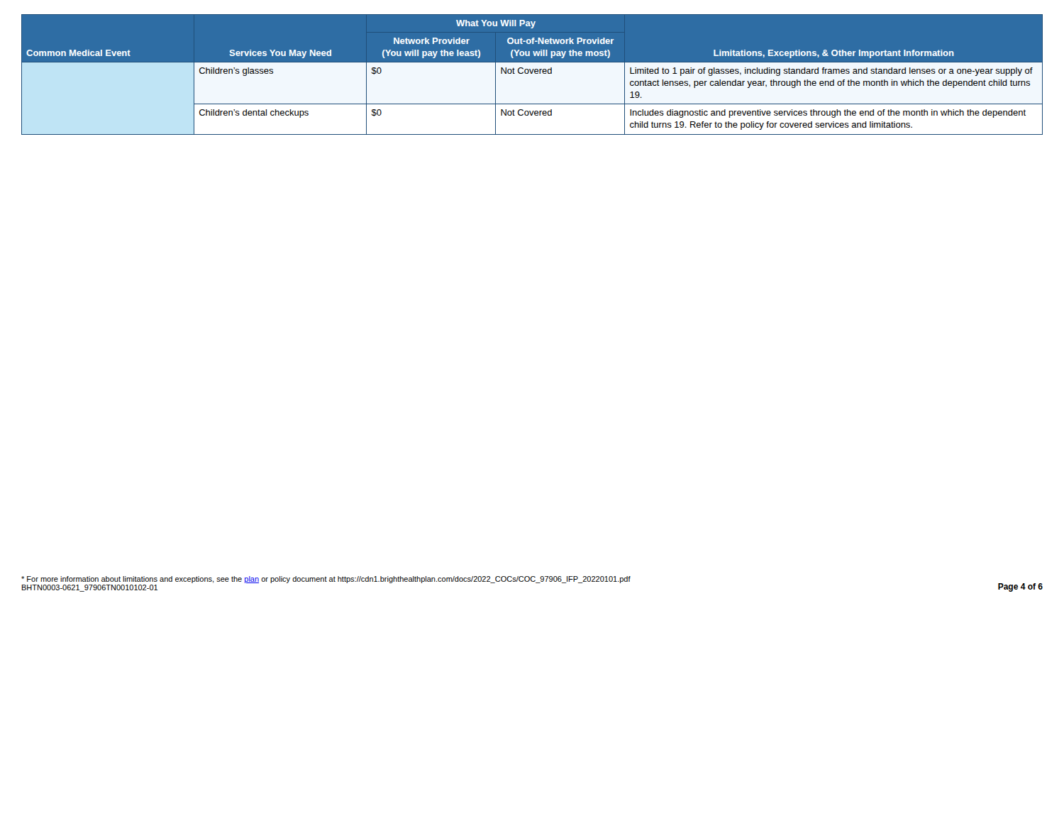| Common Medical Event | Services You May Need | What You Will Pay | Limitations, Exceptions, & Other Important Information |
| --- | --- | --- | --- |
| Network Provider (You will pay the least) | Out-of-Network Provider (You will pay the most) |
| | Children’s glasses | $0 | Not Covered | Limited to 1 pair of glasses, including standard frames and standard lenses or a one-year supply of contact lenses, per calendar year, through the end of the month in which the dependent child turns 19. |
| Children’s dental checkups | $0 | Not Covered | Includes diagnostic and preventive services through the end of the month in which the dependent child turns 19. Refer to the policy for covered services and limitations. |
* For more information about limitations and exceptions, see the plan or policy document at https://cdn1.brighthealthplan.com/docs/2022_COCs/COC_97906_IFP_20220101.pdf
BHTN0003-0621_97906TN0010102-01
Page 4 of 6